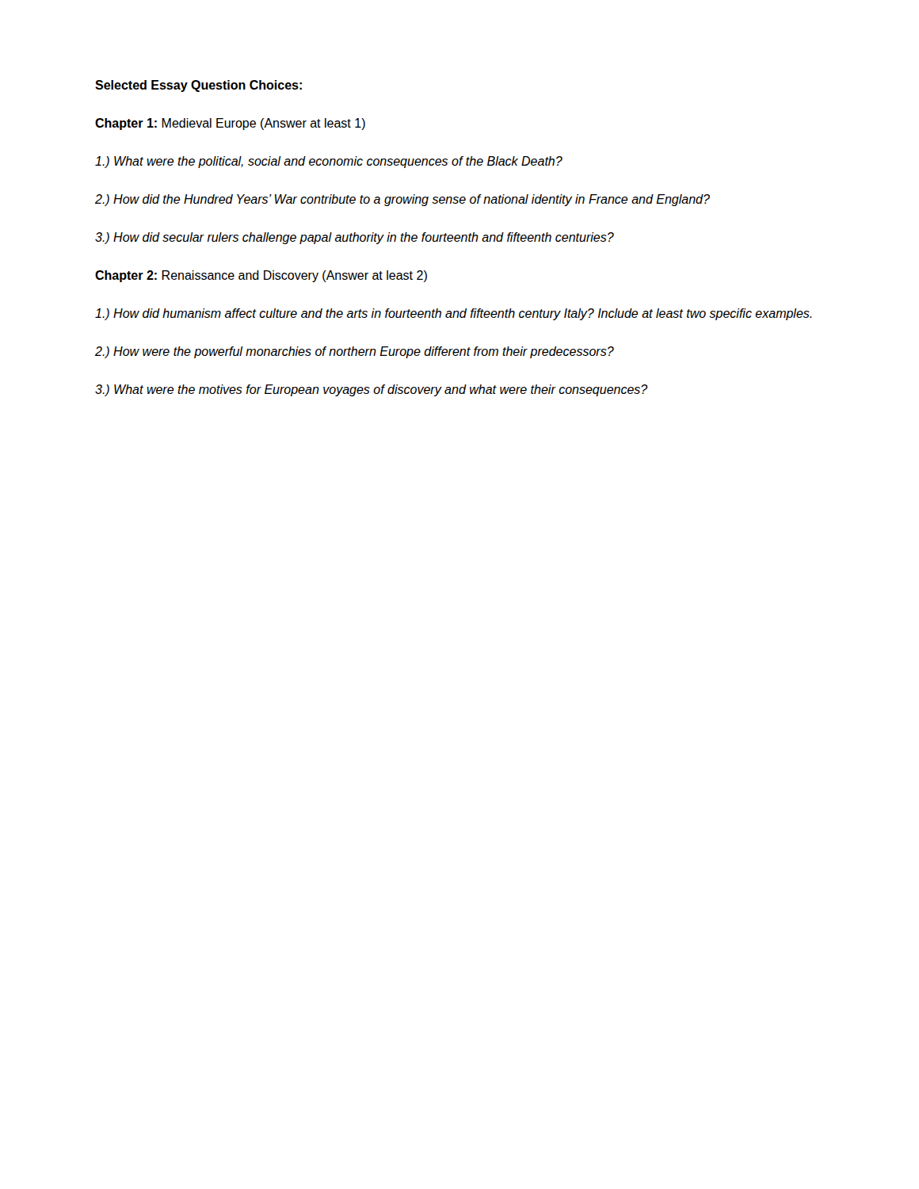Selected Essay Question Choices:
Chapter 1: Medieval Europe (Answer at least 1)
1.) What were the political, social and economic consequences of the Black Death?
2.) How did the Hundred Years’ War contribute to a growing sense of national identity in France and England?
3.) How did secular rulers challenge papal authority in the fourteenth and fifteenth centuries?
Chapter 2: Renaissance and Discovery (Answer at least 2)
1.) How did humanism affect culture and the arts in fourteenth and fifteenth century Italy? Include at least two specific examples.
2.) How were the powerful monarchies of northern Europe different from their predecessors?
3.) What were the motives for European voyages of discovery and what were their consequences?